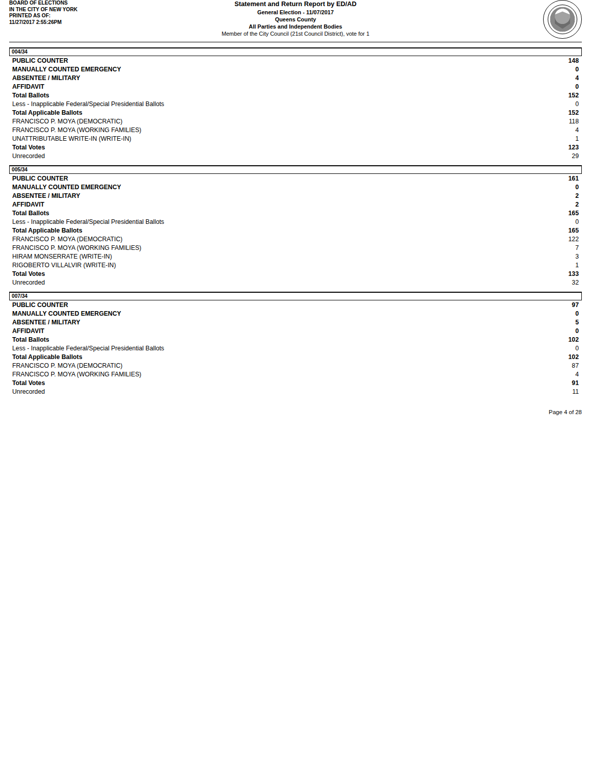BOARD OF ELECTIONS
IN THE CITY OF NEW YORK
PRINTED AS OF:
11/27/2017 2:55:26PM
Statement and Return Report by ED/AD
General Election - 11/07/2017
Queens County
All Parties and Independent Bodies
Member of the City Council (21st Council District), vote for 1
004/34
| PUBLIC COUNTER | 148 |
| MANUALLY COUNTED EMERGENCY | 0 |
| ABSENTEE / MILITARY | 4 |
| AFFIDAVIT | 0 |
| Total Ballots | 152 |
| Less - Inapplicable Federal/Special Presidential Ballots | 0 |
| Total Applicable Ballots | 152 |
| FRANCISCO P. MOYA (DEMOCRATIC) | 118 |
| FRANCISCO P. MOYA (WORKING FAMILIES) | 4 |
| UNATTRIBUTABLE WRITE-IN (WRITE-IN) | 1 |
| Total Votes | 123 |
| Unrecorded | 29 |
005/34
| PUBLIC COUNTER | 161 |
| MANUALLY COUNTED EMERGENCY | 0 |
| ABSENTEE / MILITARY | 2 |
| AFFIDAVIT | 2 |
| Total Ballots | 165 |
| Less - Inapplicable Federal/Special Presidential Ballots | 0 |
| Total Applicable Ballots | 165 |
| FRANCISCO P. MOYA (DEMOCRATIC) | 122 |
| FRANCISCO P. MOYA (WORKING FAMILIES) | 7 |
| HIRAM MONSERRATE (WRITE-IN) | 3 |
| RIGOBERTO VILLALVIR (WRITE-IN) | 1 |
| Total Votes | 133 |
| Unrecorded | 32 |
007/34
| PUBLIC COUNTER | 97 |
| MANUALLY COUNTED EMERGENCY | 0 |
| ABSENTEE / MILITARY | 5 |
| AFFIDAVIT | 0 |
| Total Ballots | 102 |
| Less - Inapplicable Federal/Special Presidential Ballots | 0 |
| Total Applicable Ballots | 102 |
| FRANCISCO P. MOYA (DEMOCRATIC) | 87 |
| FRANCISCO P. MOYA (WORKING FAMILIES) | 4 |
| Total Votes | 91 |
| Unrecorded | 11 |
Page 4 of 28